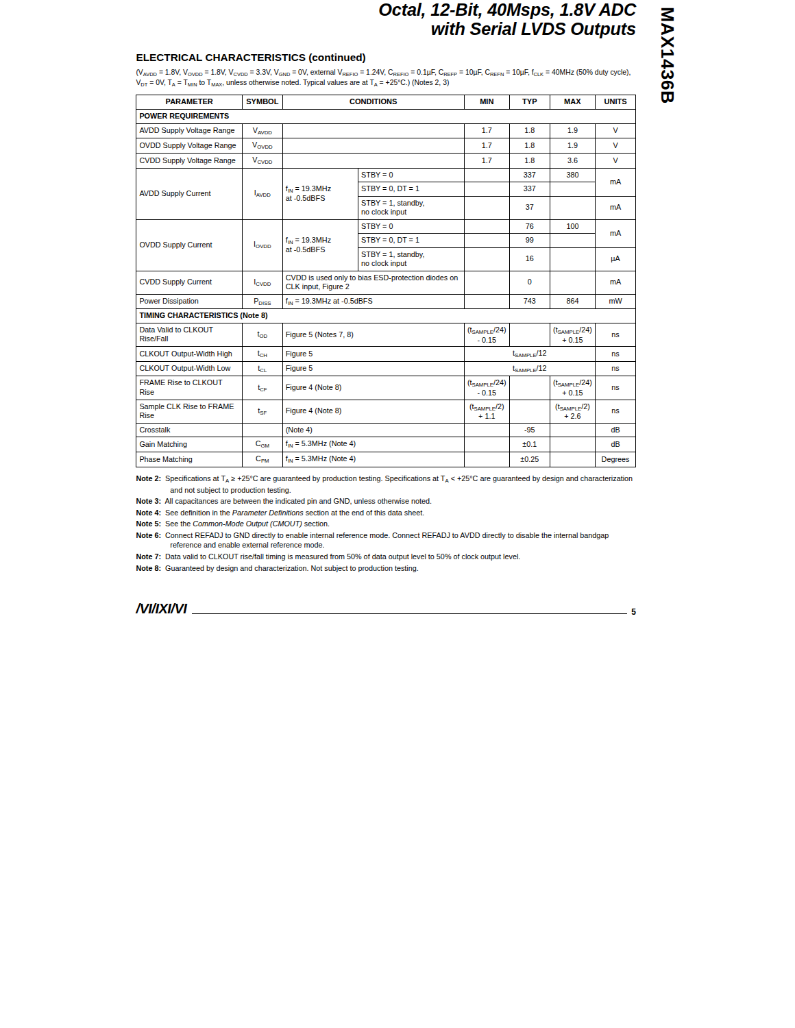MAX1436B
Octal, 12-Bit, 40Msps, 1.8V ADC
with Serial LVDS Outputs
ELECTRICAL CHARACTERISTICS (continued)
(VAVDD = 1.8V, VOVDD = 1.8V, VCVDD = 3.3V, VGND = 0V, external VREFIO = 1.24V, CREFIO = 0.1µF, CREFP = 10µF, CREFN = 10µF, fCLK = 40MHz (50% duty cycle), VDT = 0V, TA = TMIN to TMAX, unless otherwise noted. Typical values are at TA = +25°C.) (Notes 2, 3)
| PARAMETER | SYMBOL | CONDITIONS | MIN | TYP | MAX | UNITS |
| --- | --- | --- | --- | --- | --- | --- |
| POWER REQUIREMENTS |
| AVDD Supply Voltage Range | V AVDD | | 1.7 | 1.8 | 1.9 | V |
| OVDD Supply Voltage Range | V OVDD | | 1.7 | 1.8 | 1.9 | V |
| CVDD Supply Voltage Range | V CVDD | | 1.7 | 1.8 | 3.6 | V |
| AVDD Supply Current | I AVDD | f IN = 19.3MHz at -0.5dBFS | STBY = 0 | | 337 | 380 | mA |
| STBY = 0, DT = 1 | | 337 | |
| STBY = 1, standby, no clock input | | 37 | | mA |
| OVDD Supply Current | I OVDD | f IN = 19.3MHz at -0.5dBFS | STBY = 0 | | 76 | 100 | mA |
| STBY = 0, DT = 1 | | 99 | |
| STBY = 1, standby, no clock input | | 16 | | µA |
| CVDD Supply Current | I CVDD | CVDD is used only to bias ESD-protection diodes on CLK input, Figure 2 | | 0 | | mA |
| Power Dissipation | P DISS | f IN = 19.3MHz at -0.5dBFS | | 743 | 864 | mW |
| TIMING CHARACTERISTICS (Note 8) |
| Data Valid to CLKOUT Rise/Fall | t OD | Figure 5 (Notes 7, 8) | (t SAMPLE /24) - 0.15 | | (t SAMPLE /24) + 0.15 | ns |
| CLKOUT Output-Width High | t CH | Figure 5 | t SAMPLE /12 | ns |
| CLKOUT Output-Width Low | t CL | Figure 5 | t SAMPLE /12 | ns |
| FRAME Rise to CLKOUT Rise | t CF | Figure 4 (Note 8) | (t SAMPLE /24) - 0.15 | | (t SAMPLE /24) + 0.15 | ns |
| Sample CLK Rise to FRAME Rise | t SF | Figure 4 (Note 8) | (t SAMPLE /2) + 1.1 | | (t SAMPLE /2) + 2.6 | ns |
| Crosstalk | | (Note 4) | | -95 | | dB |
| Gain Matching | C GM | f IN = 5.3MHz (Note 4) | | ±0.1 | | dB |
| Phase Matching | C PM | f IN = 5.3MHz (Note 4) | | ±0.25 | | Degrees |
Note 2: Specifications at TA ≥ +25°C are guaranteed by production testing. Specifications at TA < +25°C are guaranteed by design and characterization and not subject to production testing.
Note 3: All capacitances are between the indicated pin and GND, unless otherwise noted.
Note 4: See definition in the Parameter Definitions section at the end of this data sheet.
Note 5: See the Common-Mode Output (CMOUT) section.
Note 6: Connect REFADJ to GND directly to enable internal reference mode. Connect REFADJ to AVDD directly to disable the internal bandgap reference and enable external reference mode.
Note 7: Data valid to CLKOUT rise/fall timing is measured from 50% of data output level to 50% of clock output level.
Note 8: Guaranteed by design and characterization. Not subject to production testing.
/VI/IXI/VI
5